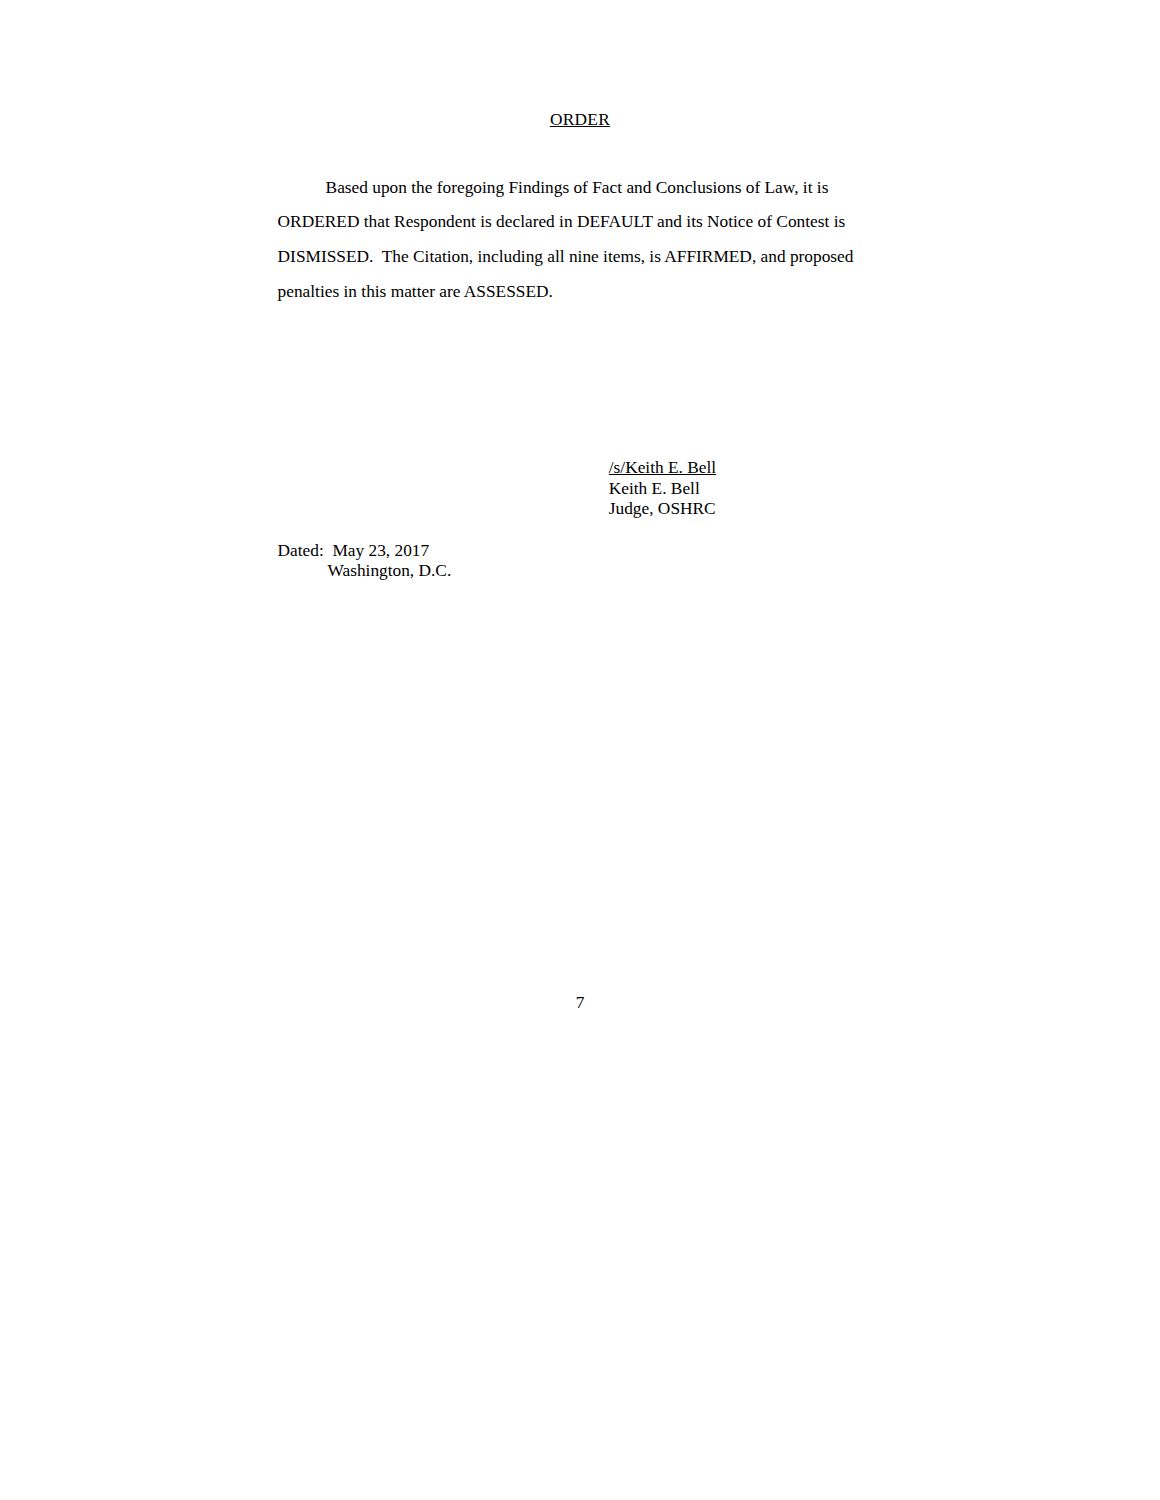ORDER
Based upon the foregoing Findings of Fact and Conclusions of Law, it is ORDERED that Respondent is declared in DEFAULT and its Notice of Contest is DISMISSED. The Citation, including all nine items, is AFFIRMED, and proposed penalties in this matter are ASSESSED.
/s/Keith E. Bell
Keith E. Bell
Judge, OSHRC
Dated: May 23, 2017
Washington, D.C.
7